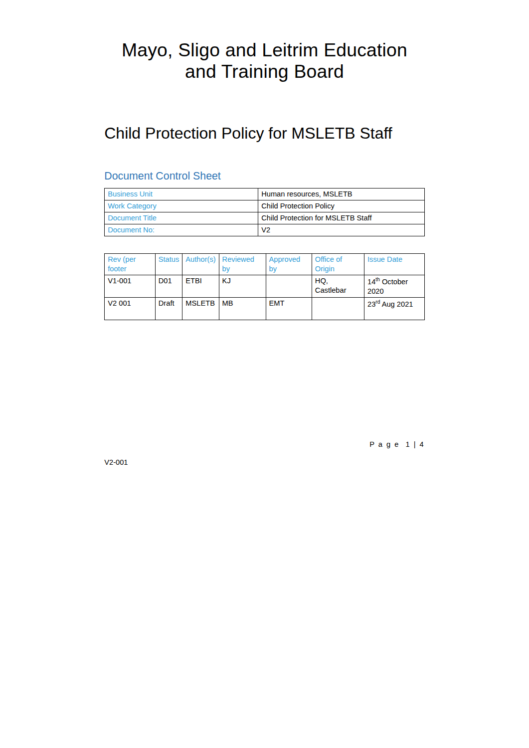Mayo, Sligo and Leitrim Education and Training Board
Child Protection Policy for MSLETB Staff
Document Control Sheet
| Business Unit | Human resources, MSLETB |
| Work Category | Child Protection Policy |
| Document Title | Child Protection for MSLETB Staff |
| Document No: | V2 |
| Rev (per footer | Status | Author(s) | Reviewed by | Approved by | Office of Origin | Issue Date |
| --- | --- | --- | --- | --- | --- | --- |
| V1-001 | D01 | ETBI | KJ | | HQ, Castlebar | 14 th October 2020 |
| V2 001 | Draft | MSLETB | MB | EMT | | 23 rd Aug 2021 |
P a g e 1 | 4
V2-001